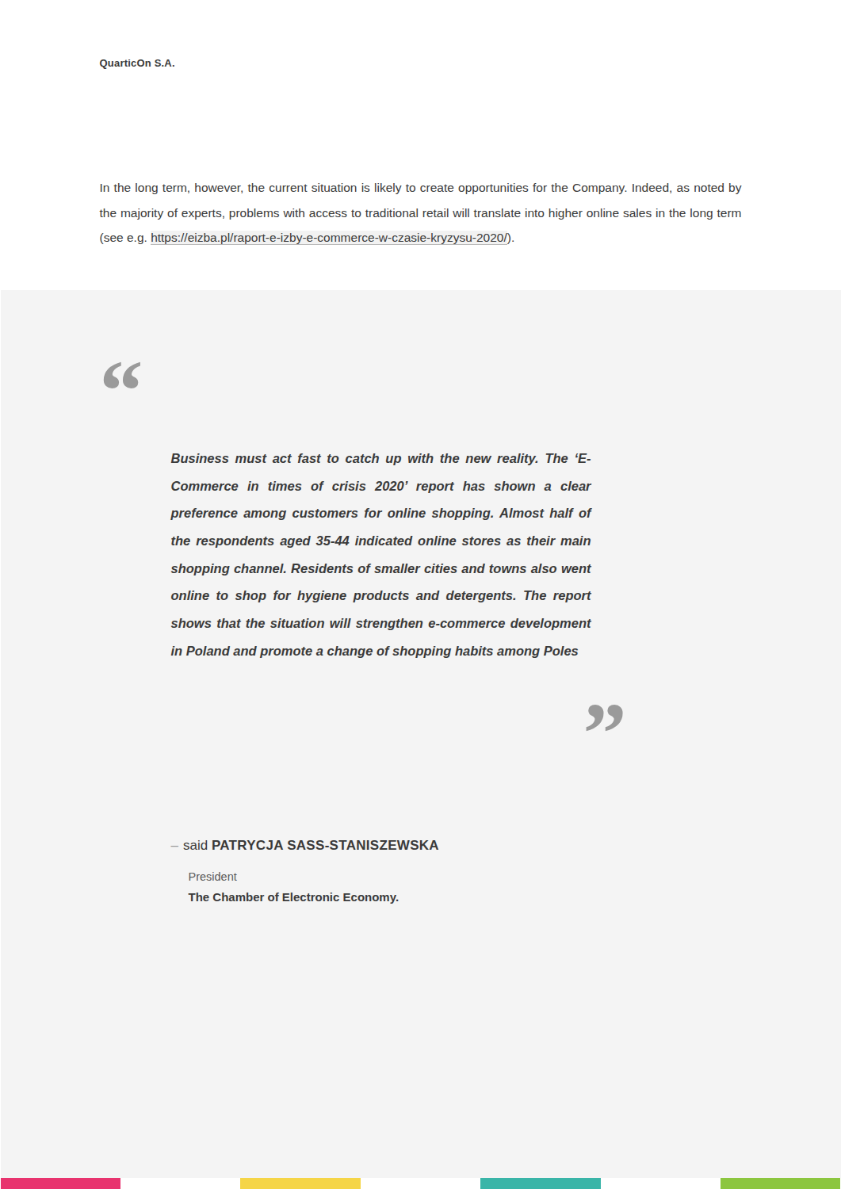QuarticOn S.A.
In the long term, however, the current situation is likely to create opportunities for the Company. Indeed, as noted by the majority of experts, problems with access to traditional retail will translate into higher online sales in the long term (see e.g. https://eizba.pl/raport-e-izby-e-commerce-w-czasie-kryzysu-2020/).
“
Business must act fast to catch up with the new reality. The ‘E-Commerce in times of crisis 2020’ report has shown a clear preference among customers for online shopping. Almost half of the respondents aged 35-44 indicated online stores as their main shopping channel. Residents of smaller cities and towns also went online to shop for hygiene products and detergents. The report shows that the situation will strengthen e-commerce development in Poland and promote a change of shopping habits among Poles
”
–said PATRYCJA SASS-STANISZEWSKA
President
The Chamber of Electronic Economy.